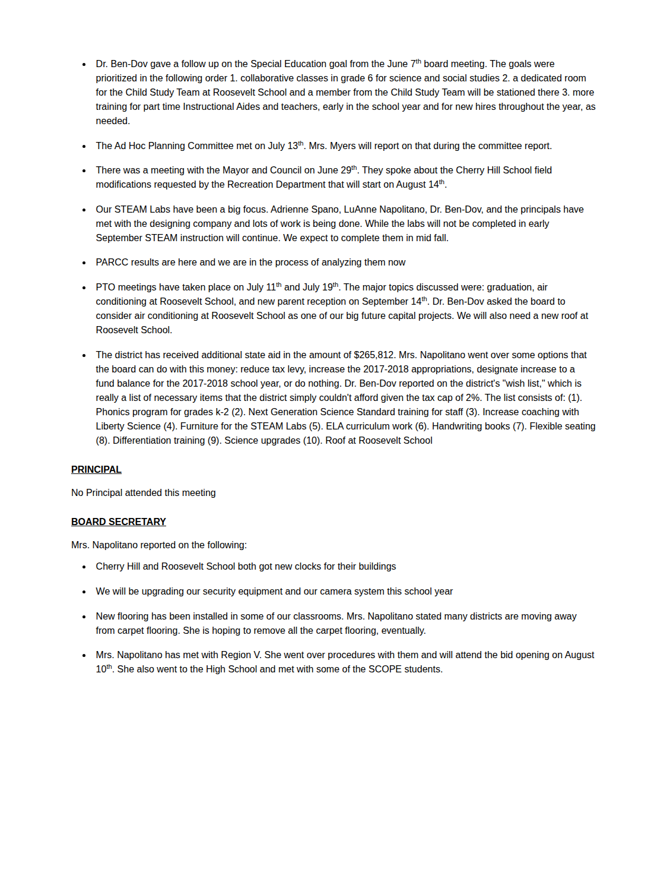Dr. Ben-Dov gave a follow up on the Special Education goal from the June 7th board meeting. The goals were prioritized in the following order 1. collaborative classes in grade 6 for science and social studies 2. a dedicated room for the Child Study Team at Roosevelt School and a member from the Child Study Team will be stationed there 3. more training for part time Instructional Aides and teachers, early in the school year and for new hires throughout the year, as needed.
The Ad Hoc Planning Committee met on July 13th. Mrs. Myers will report on that during the committee report.
There was a meeting with the Mayor and Council on June 29th. They spoke about the Cherry Hill School field modifications requested by the Recreation Department that will start on August 14th.
Our STEAM Labs have been a big focus. Adrienne Spano, LuAnne Napolitano, Dr. Ben-Dov, and the principals have met with the designing company and lots of work is being done. While the labs will not be completed in early September STEAM instruction will continue. We expect to complete them in mid fall.
PARCC results are here and we are in the process of analyzing them now
PTO meetings have taken place on July 11th and July 19th. The major topics discussed were: graduation, air conditioning at Roosevelt School, and new parent reception on September 14th. Dr. Ben-Dov asked the board to consider air conditioning at Roosevelt School as one of our big future capital projects. We will also need a new roof at Roosevelt School.
The district has received additional state aid in the amount of $265,812. Mrs. Napolitano went over some options that the board can do with this money: reduce tax levy, increase the 2017-2018 appropriations, designate increase to a fund balance for the 2017-2018 school year, or do nothing. Dr. Ben-Dov reported on the district's "wish list," which is really a list of necessary items that the district simply couldn't afford given the tax cap of 2%. The list consists of: (1). Phonics program for grades k-2 (2). Next Generation Science Standard training for staff (3). Increase coaching with Liberty Science (4). Furniture for the STEAM Labs (5). ELA curriculum work (6). Handwriting books (7). Flexible seating (8). Differentiation training (9). Science upgrades (10). Roof at Roosevelt School
PRINCIPAL
No Principal attended this meeting
BOARD SECRETARY
Mrs. Napolitano reported on the following:
Cherry Hill and Roosevelt School both got new clocks for their buildings
We will be upgrading our security equipment and our camera system this school year
New flooring has been installed in some of our classrooms. Mrs. Napolitano stated many districts are moving away from carpet flooring. She is hoping to remove all the carpet flooring, eventually.
Mrs. Napolitano has met with Region V. She went over procedures with them and will attend the bid opening on August 10th. She also went to the High School and met with some of the SCOPE students.